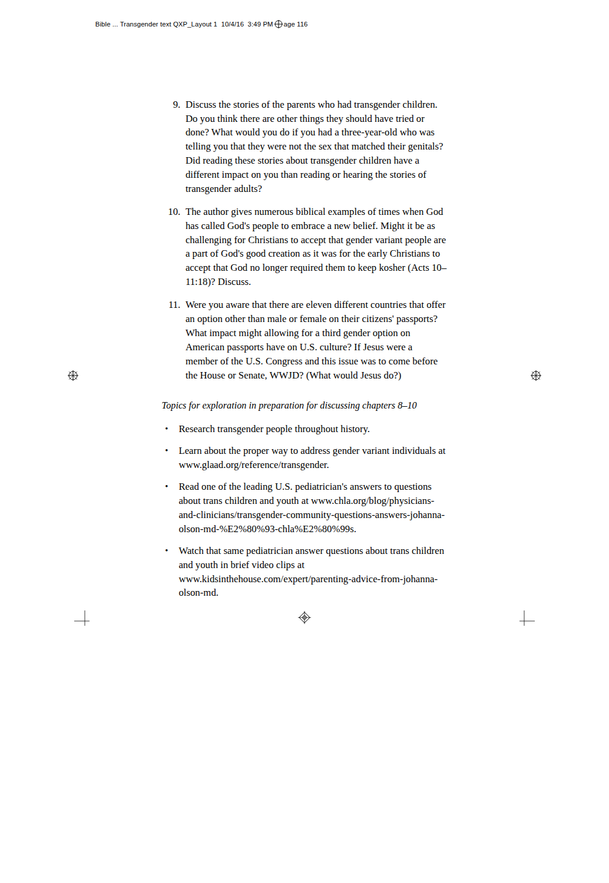Bible ... Transgender text QXP_Layout 1 10/4/16 3:49 PM age 116
9. Discuss the stories of the parents who had transgender children. Do you think there are other things they should have tried or done? What would you do if you had a three-year-old who was telling you that they were not the sex that matched their genitals? Did reading these stories about transgender children have a different impact on you than reading or hearing the stories of transgender adults?
10. The author gives numerous biblical examples of times when God has called God's people to embrace a new belief. Might it be as challenging for Christians to accept that gender variant people are a part of God's good creation as it was for the early Christians to accept that God no longer required them to keep kosher (Acts 10–11:18)? Discuss.
11. Were you aware that there are eleven different countries that offer an option other than male or female on their citizens' passports? What impact might allowing for a third gender option on American passports have on U.S. culture? If Jesus were a member of the U.S. Congress and this issue was to come before the House or Senate, WWJD? (What would Jesus do?)
Topics for exploration in preparation for discussing chapters 8–10
Research transgender people throughout history.
Learn about the proper way to address gender variant individuals at www.glaad.org/reference/transgender.
Read one of the leading U.S. pediatrician's answers to questions about trans children and youth at www.chla.org/blog/physicians-and-clinicians/transgender-community-questions-answers-johanna-olson-md-%E2%80%93-chla%E2%80%99s.
Watch that same pediatrician answer questions about trans children and youth in brief video clips at www.kidsinthehouse.com/expert/parenting-advice-from-johanna-olson-md.